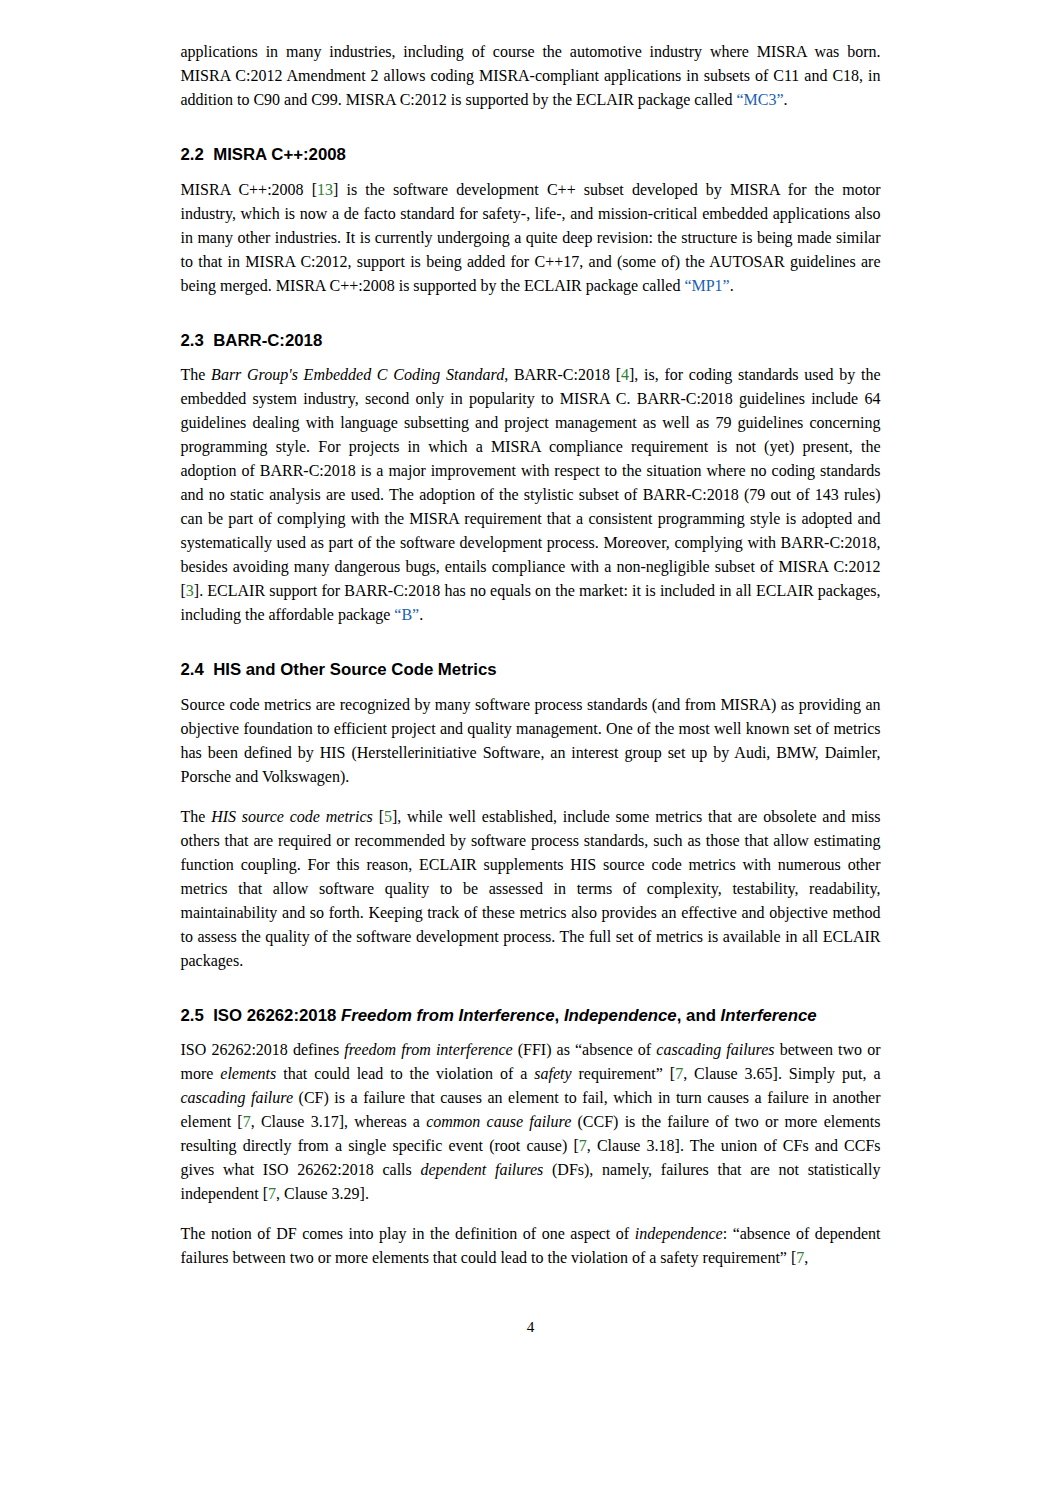applications in many industries, including of course the automotive industry where MISRA was born. MISRA C:2012 Amendment 2 allows coding MISRA-compliant applications in subsets of C11 and C18, in addition to C90 and C99. MISRA C:2012 is supported by the ECLAIR package called “MC3”.
2.2 MISRA C++:2008
MISRA C++:2008 [13] is the software development C++ subset developed by MISRA for the motor industry, which is now a de facto standard for safety-, life-, and mission-critical embedded applications also in many other industries. It is currently undergoing a quite deep revision: the structure is being made similar to that in MISRA C:2012, support is being added for C++17, and (some of) the AUTOSAR guidelines are being merged. MISRA C++:2008 is supported by the ECLAIR package called “MP1”.
2.3 BARR-C:2018
The Barr Group's Embedded C Coding Standard, BARR-C:2018 [4], is, for coding standards used by the embedded system industry, second only in popularity to MISRA C. BARR-C:2018 guidelines include 64 guidelines dealing with language subsetting and project management as well as 79 guidelines concerning programming style. For projects in which a MISRA compliance requirement is not (yet) present, the adoption of BARR-C:2018 is a major improvement with respect to the situation where no coding standards and no static analysis are used. The adoption of the stylistic subset of BARR-C:2018 (79 out of 143 rules) can be part of complying with the MISRA requirement that a consistent programming style is adopted and systematically used as part of the software development process. Moreover, complying with BARR-C:2018, besides avoiding many dangerous bugs, entails compliance with a non-negligible subset of MISRA C:2012 [3]. ECLAIR support for BARR-C:2018 has no equals on the market: it is included in all ECLAIR packages, including the affordable package “B”.
2.4 HIS and Other Source Code Metrics
Source code metrics are recognized by many software process standards (and from MISRA) as providing an objective foundation to efficient project and quality management. One of the most well known set of metrics has been defined by HIS (Herstellerinitiative Software, an interest group set up by Audi, BMW, Daimler, Porsche and Volkswagen).
The HIS source code metrics [5], while well established, include some metrics that are obsolete and miss others that are required or recommended by software process standards, such as those that allow estimating function coupling. For this reason, ECLAIR supplements HIS source code metrics with numerous other metrics that allow software quality to be assessed in terms of complexity, testability, readability, maintainability and so forth. Keeping track of these metrics also provides an effective and objective method to assess the quality of the software development process. The full set of metrics is available in all ECLAIR packages.
2.5 ISO 26262:2018 Freedom from Interference, Independence, and Interference
ISO 26262:2018 defines freedom from interference (FFI) as “absence of cascading failures between two or more elements that could lead to the violation of a safety requirement” [7, Clause 3.65]. Simply put, a cascading failure (CF) is a failure that causes an element to fail, which in turn causes a failure in another element [7, Clause 3.17], whereas a common cause failure (CCF) is the failure of two or more elements resulting directly from a single specific event (root cause) [7, Clause 3.18]. The union of CFs and CCFs gives what ISO 26262:2018 calls dependent failures (DFs), namely, failures that are not statistically independent [7, Clause 3.29].
The notion of DF comes into play in the definition of one aspect of independence: “absence of dependent failures between two or more elements that could lead to the violation of a safety requirement” [7,
4